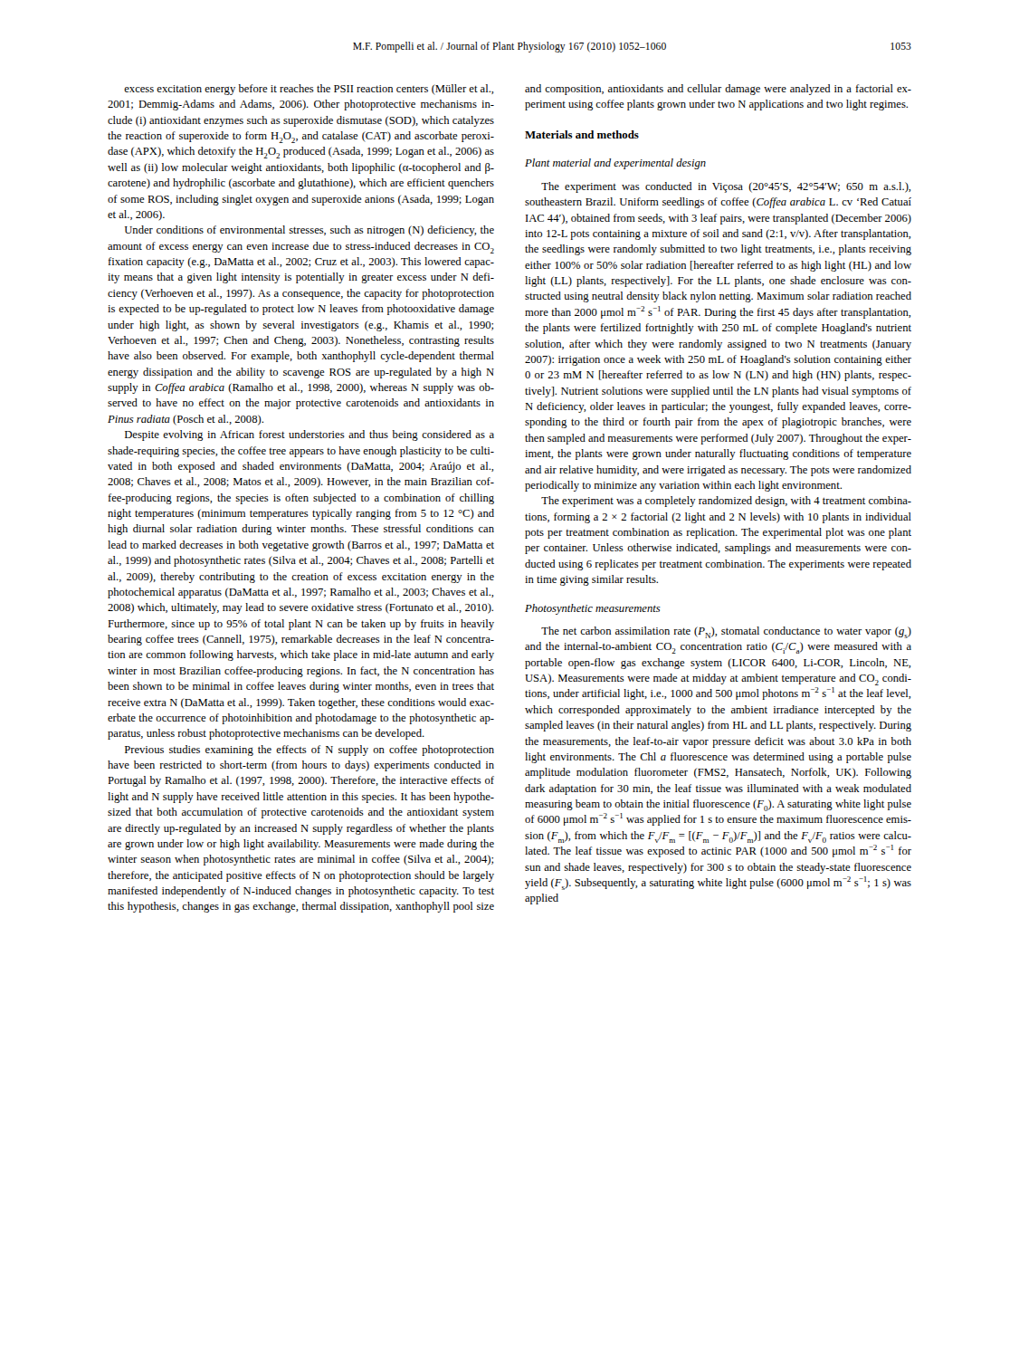M.F. Pompelli et al. / Journal of Plant Physiology 167 (2010) 1052–1060 1053
excess excitation energy before it reaches the PSII reaction centers (Müller et al., 2001; Demmig-Adams and Adams, 2006). Other photoprotective mechanisms include (i) antioxidant enzymes such as superoxide dismutase (SOD), which catalyzes the reaction of superoxide to form H2O2, and catalase (CAT) and ascorbate peroxidase (APX), which detoxify the H2O2 produced (Asada, 1999; Logan et al., 2006) as well as (ii) low molecular weight antioxidants, both lipophilic (α-tocopherol and β-carotene) and hydrophilic (ascorbate and glutathione), which are efficient quenchers of some ROS, including singlet oxygen and superoxide anions (Asada, 1999; Logan et al., 2006).
Under conditions of environmental stresses, such as nitrogen (N) deficiency, the amount of excess energy can even increase due to stress-induced decreases in CO2 fixation capacity (e.g., DaMatta et al., 2002; Cruz et al., 2003). This lowered capacity means that a given light intensity is potentially in greater excess under N deficiency (Verhoeven et al., 1997). As a consequence, the capacity for photoprotection is expected to be up-regulated to protect low N leaves from photooxidative damage under high light, as shown by several investigators (e.g., Khamis et al., 1990; Verhoeven et al., 1997; Chen and Cheng, 2003). Nonetheless, contrasting results have also been observed. For example, both xanthophyll cycle-dependent thermal energy dissipation and the ability to scavenge ROS are up-regulated by a high N supply in Coffea arabica (Ramalho et al., 1998, 2000), whereas N supply was observed to have no effect on the major protective carotenoids and antioxidants in Pinus radiata (Posch et al., 2008).
Despite evolving in African forest understories and thus being considered as a shade-requiring species, the coffee tree appears to have enough plasticity to be cultivated in both exposed and shaded environments (DaMatta, 2004; Araújo et al., 2008; Chaves et al., 2008; Matos et al., 2009). However, in the main Brazilian coffee-producing regions, the species is often subjected to a combination of chilling night temperatures (minimum temperatures typically ranging from 5 to 12 °C) and high diurnal solar radiation during winter months. These stressful conditions can lead to marked decreases in both vegetative growth (Barros et al., 1997; DaMatta et al., 1999) and photosynthetic rates (Silva et al., 2004; Chaves et al., 2008; Partelli et al., 2009), thereby contributing to the creation of excess excitation energy in the photochemical apparatus (DaMatta et al., 1997; Ramalho et al., 2003; Chaves et al., 2008) which, ultimately, may lead to severe oxidative stress (Fortunato et al., 2010). Furthermore, since up to 95% of total plant N can be taken up by fruits in heavily bearing coffee trees (Cannell, 1975), remarkable decreases in the leaf N concentration are common following harvests, which take place in mid-late autumn and early winter in most Brazilian coffee-producing regions. In fact, the N concentration has been shown to be minimal in coffee leaves during winter months, even in trees that receive extra N (DaMatta et al., 1999). Taken together, these conditions would exacerbate the occurrence of photoinhibition and photodamage to the photosynthetic apparatus, unless robust photoprotective mechanisms can be developed.
Previous studies examining the effects of N supply on coffee photoprotection have been restricted to short-term (from hours to days) experiments conducted in Portugal by Ramalho et al. (1997, 1998, 2000). Therefore, the interactive effects of light and N supply have received little attention in this species. It has been hypothesized that both accumulation of protective carotenoids and the antioxidant system are directly up-regulated by an increased N supply regardless of whether the plants are grown under low or high light availability. Measurements were made during the winter season when photosynthetic rates are minimal in coffee (Silva et al., 2004); therefore, the anticipated positive effects of N on photoprotection should be largely manifested independently of N-induced changes in photosynthetic capacity. To test this hypothesis, changes in gas exchange, thermal dissipation, xanthophyll pool size and composition, antioxidants and cellular damage were analyzed in a factorial experiment using coffee plants grown under two N applications and two light regimes.
Materials and methods
Plant material and experimental design
The experiment was conducted in Viçosa (20°45′S, 42°54′W; 650 m a.s.l.), southeastern Brazil. Uniform seedlings of coffee (Coffea arabica L. cv ‘Red Catuaí IAC 44′), obtained from seeds, with 3 leaf pairs, were transplanted (December 2006) into 12-L pots containing a mixture of soil and sand (2:1, v/v). After transplantation, the seedlings were randomly submitted to two light treatments, i.e., plants receiving either 100% or 50% solar radiation [hereafter referred to as high light (HL) and low light (LL) plants, respectively]. For the LL plants, one shade enclosure was constructed using neutral density black nylon netting. Maximum solar radiation reached more than 2000 μmol m−2 s−1 of PAR. During the first 45 days after transplantation, the plants were fertilized fortnightly with 250 mL of complete Hoagland's nutrient solution, after which they were randomly assigned to two N treatments (January 2007): irrigation once a week with 250 mL of Hoagland's solution containing either 0 or 23 mM N [hereafter referred to as low N (LN) and high (HN) plants, respectively]. Nutrient solutions were supplied until the LN plants had visual symptoms of N deficiency, older leaves in particular; the youngest, fully expanded leaves, corresponding to the third or fourth pair from the apex of plagiotropic branches, were then sampled and measurements were performed (July 2007). Throughout the experiment, the plants were grown under naturally fluctuating conditions of temperature and air relative humidity, and were irrigated as necessary. The pots were randomized periodically to minimize any variation within each light environment.
The experiment was a completely randomized design, with 4 treatment combinations, forming a 2 × 2 factorial (2 light and 2 N levels) with 10 plants in individual pots per treatment combination as replication. The experimental plot was one plant per container. Unless otherwise indicated, samplings and measurements were conducted using 6 replicates per treatment combination. The experiments were repeated in time giving similar results.
Photosynthetic measurements
The net carbon assimilation rate (PN), stomatal conductance to water vapor (gs) and the internal-to-ambient CO2 concentration ratio (Ci/Ca) were measured with a portable open-flow gas exchange system (LICOR 6400, Li-COR, Lincoln, NE, USA). Measurements were made at midday at ambient temperature and CO2 conditions, under artificial light, i.e., 1000 and 500 μmol photons m−2 s−1 at the leaf level, which corresponded approximately to the ambient irradiance intercepted by the sampled leaves (in their natural angles) from HL and LL plants, respectively. During the measurements, the leaf-to-air vapor pressure deficit was about 3.0 kPa in both light environments. The Chl a fluorescence was determined using a portable pulse amplitude modulation fluorometer (FMS2, Hansatech, Norfolk, UK). Following dark adaptation for 30 min, the leaf tissue was illuminated with a weak modulated measuring beam to obtain the initial fluorescence (F0). A saturating white light pulse of 6000 μmol m−2 s−1 was applied for 1 s to ensure the maximum fluorescence emission (Fm), from which the Fv/Fm = [(Fm − F0)/Fm)] and the Fv/F0 ratios were calculated. The leaf tissue was exposed to actinic PAR (1000 and 500 μmol m−2 s−1 for sun and shade leaves, respectively) for 300 s to obtain the steady-state fluorescence yield (Fs). Subsequently, a saturating white light pulse (6000 μmol m−2 s−1; 1 s) was applied